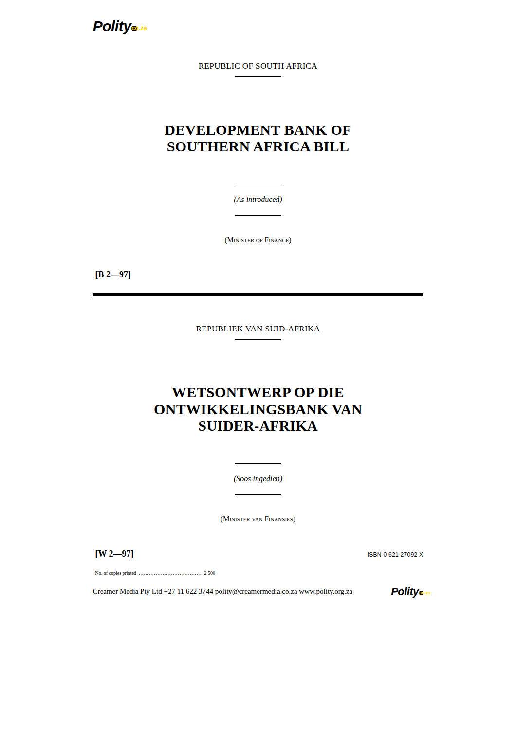Polityco.za
REPUBLIC OF SOUTH AFRICA
DEVELOPMENT BANK OF
SOUTHERN AFRICA BILL
(As introduced)
(Minister of Finance)
[B 2—97]
REPUBLIEK VAN SUID-AFRIKA
WETSONTWERP OP DIE
ONTWIKKELINGSBANK VAN
SUIDER-AFRIKA
(Soos ingedien)
(Minister van Finansies)
[W 2—97]
ISBN 0 621 27092 X
No. of copies printed ..................................... 2 500
Creamer Media Pty Ltd +27 11 622 3744 polity@creamermedia.co.za www.polity.org.za
Polityco.za